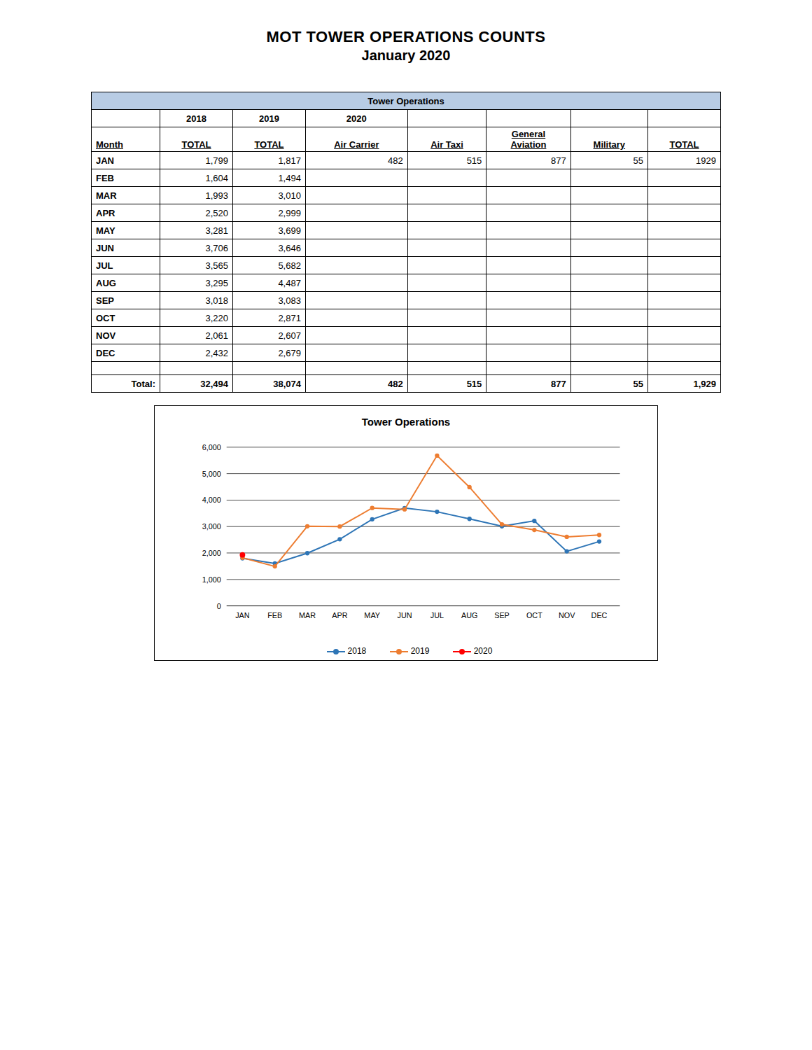MOT TOWER OPERATIONS COUNTS
January 2020
| Tower Operations |
| --- |
| | 2018 | 2019 | 2020 | | | | |
| Month | TOTAL | TOTAL | Air Carrier | Air Taxi | General Aviation | Military | TOTAL |
| JAN | 1,799 | 1,817 | 482 | 515 | 877 | 55 | 1929 |
| FEB | 1,604 | 1,494 | | | | | |
| MAR | 1,993 | 3,010 | | | | | |
| APR | 2,520 | 2,999 | | | | | |
| MAY | 3,281 | 3,699 | | | | | |
| JUN | 3,706 | 3,646 | | | | | |
| JUL | 3,565 | 5,682 | | | | | |
| AUG | 3,295 | 4,487 | | | | | |
| SEP | 3,018 | 3,083 | | | | | |
| OCT | 3,220 | 2,871 | | | | | |
| NOV | 2,061 | 2,607 | | | | | |
| DEC | 2,432 | 2,679 | | | | | |
| Total: | 32,494 | 38,074 | 482 | 515 | 877 | 55 | 1,929 |
Tower Operations
0 1,000 2,000 3,000 4,000 5,000 6,000 JAN FEB MAR APR MAY JUN JUL AUG SEP OCT NOV DEC
2018 2019 2020